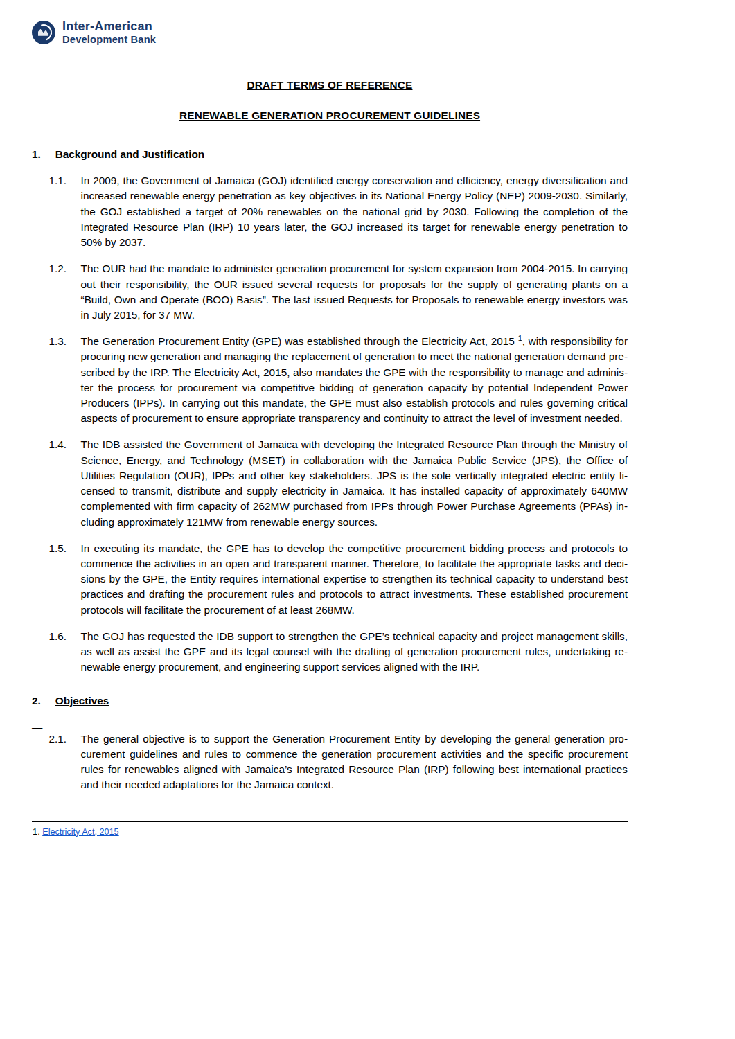Inter-American
Development Bank
DRAFT TERMS OF REFERENCE
RENEWABLE GENERATION PROCUREMENT GUIDELINES
Background and Justification
In 2009, the Government of Jamaica (GOJ) identified energy conservation and efficiency, energy diversification and increased renewable energy penetration as key objectives in its National Energy Policy (NEP) 2009-2030. Similarly, the GOJ established a target of 20% renewables on the national grid by 2030. Following the completion of the Integrated Resource Plan (IRP) 10 years later, the GOJ increased its target for renewable energy penetration to 50% by 2037.
The OUR had the mandate to administer generation procurement for system expansion from 2004-2015. In carrying out their responsibility, the OUR issued several requests for proposals for the supply of generating plants on a “Build, Own and Operate (BOO) Basis”. The last issued Requests for Proposals to renewable energy investors was in July 2015, for 37 MW.
The Generation Procurement Entity (GPE) was established through the Electricity Act, 2015 1, with responsibility for procuring new generation and managing the replacement of generation to meet the national generation demand prescribed by the IRP. The Electricity Act, 2015, also mandates the GPE with the responsibility to manage and administer the process for procurement via competitive bidding of generation capacity by potential Independent Power Producers (IPPs). In carrying out this mandate, the GPE must also establish protocols and rules governing critical aspects of procurement to ensure appropriate transparency and continuity to attract the level of investment needed.
The IDB assisted the Government of Jamaica with developing the Integrated Resource Plan through the Ministry of Science, Energy, and Technology (MSET) in collaboration with the Jamaica Public Service (JPS), the Office of Utilities Regulation (OUR), IPPs and other key stakeholders. JPS is the sole vertically integrated electric entity licensed to transmit, distribute and supply electricity in Jamaica. It has installed capacity of approximately 640MW complemented with firm capacity of 262MW purchased from IPPs through Power Purchase Agreements (PPAs) including approximately 121MW from renewable energy sources.
In executing its mandate, the GPE has to develop the competitive procurement bidding process and protocols to commence the activities in an open and transparent manner. Therefore, to facilitate the appropriate tasks and decisions by the GPE, the Entity requires international expertise to strengthen its technical capacity to understand best practices and drafting the procurement rules and protocols to attract investments. These established procurement protocols will facilitate the procurement of at least 268MW.
The GOJ has requested the IDB support to strengthen the GPE’s technical capacity and project management skills, as well as assist the GPE and its legal counsel with the drafting of generation procurement rules, undertaking renewable energy procurement, and engineering support services aligned with the IRP.
Objectives —
The general objective is to support the Generation Procurement Entity by developing the general generation procurement guidelines and rules to commence the generation procurement activities and the specific procurement rules for renewables aligned with Jamaica’s Integrated Resource Plan (IRP) following best international practices and their needed adaptations for the Jamaica context.
Electricity Act, 2015